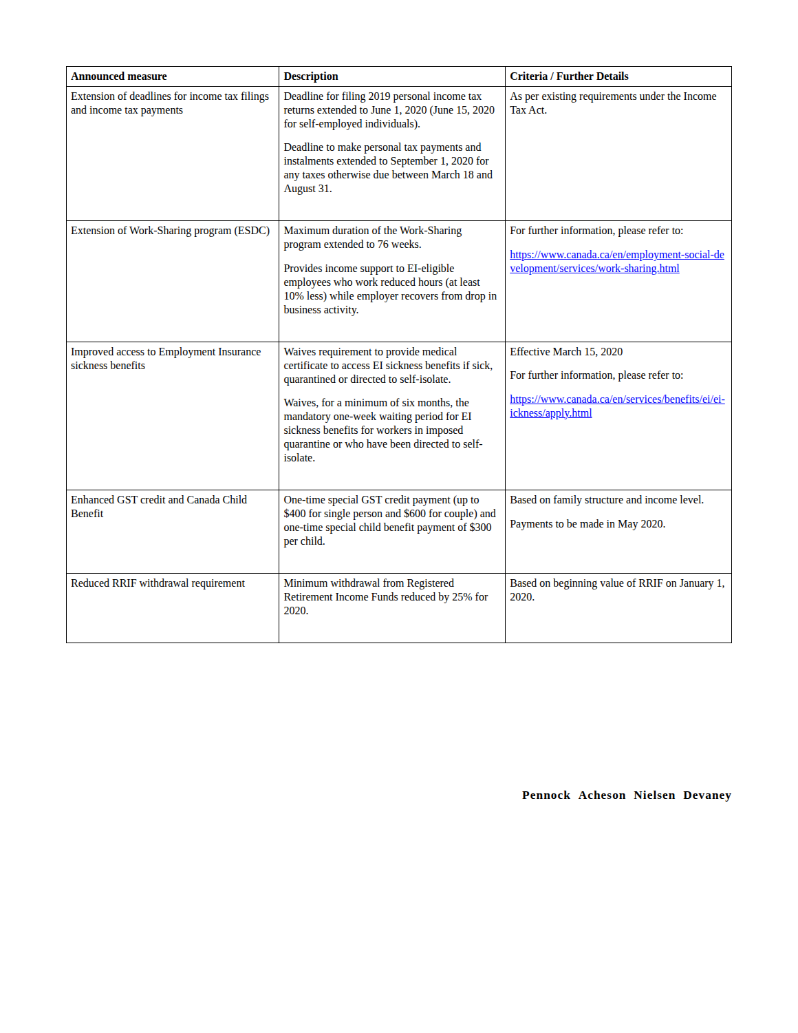| Announced measure | Description | Criteria / Further Details |
| --- | --- | --- |
| Extension of deadlines for income tax filings and income tax payments | Deadline for filing 2019 personal income tax returns extended to June 1, 2020 (June 15, 2020 for self-employed individuals). Deadline to make personal tax payments and instalments extended to September 1, 2020 for any taxes otherwise due between March 18 and August 31. | As per existing requirements under the Income Tax Act. |
| Extension of Work-Sharing program (ESDC) | Maximum duration of the Work-Sharing program extended to 76 weeks. Provides income support to EI-eligible employees who work reduced hours (at least 10% less) while employer recovers from drop in business activity. | For further information, please refer to: https://www.canada.ca/en/employment-social-development/services/work-sharing.html |
| Improved access to Employment Insurance sickness benefits | Waives requirement to provide medical certificate to access EI sickness benefits if sick, quarantined or directed to self-isolate. Waives, for a minimum of six months, the mandatory one-week waiting period for EI sickness benefits for workers in imposed quarantine or who have been directed to self-isolate. | Effective March 15, 2020 For further information, please refer to: https://www.canada.ca/en/services/benefits/ei/ei-ickness/apply.html |
| Enhanced GST credit and Canada Child Benefit | One-time special GST credit payment (up to $400 for single person and $600 for couple) and one-time special child benefit payment of $300 per child. | Based on family structure and income level. Payments to be made in May 2020. |
| Reduced RRIF withdrawal requirement | Minimum withdrawal from Registered Retirement Income Funds reduced by 25% for 2020. | Based on beginning value of RRIF on January 1, 2020. |
Pennock Acheson Nielsen Devaney